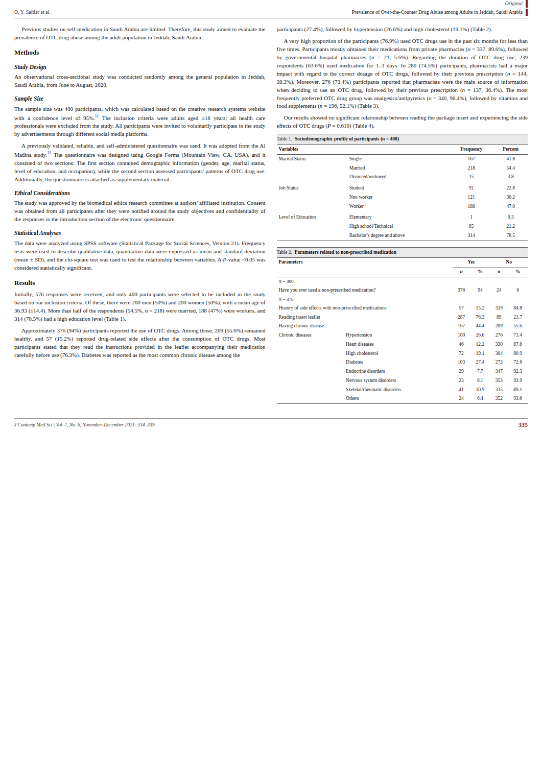Original
O. Y. Safdar et al.
Prevalence of Over-the-Counter Drug Abuse among Adults in Jeddah, Saudi Arabia
Previous studies on self-medication in Saudi Arabia are limited. Therefore, this study aimed to evaluate the prevalence of OTC drug abuse among the adult population in Jeddah, Saudi Arabia.
Methods
Study Design
An observational cross-sectional study was conducted randomly among the general population in Jeddah, Saudi Arabia, from June to August, 2020.
Sample Size
The sample size was 400 participants, which was calculated based on the creative research systems website with a confidence level of 95%.11 The inclusion criteria were adults aged ≥18 years; all health care professionals were excluded from the study. All participants were invited to voluntarily participate in the study by advertisements through different social media platforms.
A previously validated, reliable, and self-administered questionnaire was used. It was adopted from the Al Madina study.12 The questionnaire was designed using Google Forms (Mountain View, CA, USA), and it consisted of two sections: The first section contained demographic information (gender, age, marital status, level of education, and occupation), while the second section assessed participants' patterns of OTC drug use. Additionally, the questionnaire is attached as supplementary material.
Ethical Considerations
The study was approved by the biomedical ethics research committee at authors' affiliated institution. Consent was obtained from all participants after they were notified around the study objectives and confidentiality of the responses in the introduction section of the electronic questionnaire.
Statistical Analyses
The data were analyzed using SPSS software (Statistical Package for Social Sciences, Version 21). Frequency tests were used to describe qualitative data, quantitative data were expressed as mean and standard deviation (mean ± SD), and the chi-square test was used to test the relationship between variables. A P-value <0.05 was considered statistically significant.
Results
Initially, 576 responses were received, and only 400 participants were selected to be included in the study based on our inclusion criteria. Of these, there were 200 men (50%) and 200 women (50%), with a mean age of 36.93 (±14.4). More than half of the respondents (54.5%, n = 218) were married, 188 (47%) were workers, and 314 (78.5%) had a high education level (Table 1).
Approximately 376 (94%) participants reported the use of OTC drugs. Among those, 209 (55.6%) remained healthy, and 57 (15.2%) reported drug-related side effects after the consumption of OTC drugs. Most participants stated that they read the instructions provided in the leaflet accompanying their medication carefully before use (76.3%). Diabetes was reported as the most common chronic disease among the
participants (27.4%), followed by hypertension (26.6%) and high cholesterol (19.1%) (Table 2).
A very high proportion of the participants (76.9%) used OTC drugs use in the past six months for less than five times. Participants mostly obtained their medications from private pharmacies (n = 337, 89.6%), followed by governmental hospital pharmacies (n = 21, 5.6%). Regarding the duration of OTC drug use, 239 respondents (63.6%) used medication for 1–3 days. In 280 (74.5%) participants, pharmacists had a major impact with regard to the correct dosage of OTC drugs, followed by their previous prescription (n = 144, 38.3%). Moreover, 276 (73.4%) participants reported that pharmacists were the main source of information when deciding to use an OTC drug, followed by their previous prescription (n = 137, 36.4%). The most frequently preferred OTC drug group was analgesics/antipyretics (n = 340, 90.4%), followed by vitamins and food supplements (n = 196, 52.1%) (Table 3).
Our results showed no significant relationship between reading the package insert and experiencing the side effects of OTC drugs (P = 0.610) (Table 4).
Table 1. Sociodemographic profile of participants (n = 400)
| Variables | Frequency | Percent |
| --- | --- | --- |
| Marital Status | Single | 167 | 41.8 |
| | Married | 218 | 54.4 |
| | Divorced/widowed | 15 | 3.8 |
| Job Status | Student | 91 | 22.8 |
| | Non worker | 121 | 30.2 |
| | Worker | 188 | 47.0 |
| Level of Education | Elementary | 1 | 0.3 |
| | High school/Technical | 85 | 21.2 |
| | Bachelor's degree and above | 314 | 78.5 |
Table 2. Parameters related to non-prescribed medication
| Parameters | Yes | No |
| --- | --- | --- |
| n | % | n | % |
| N = 400 | | | | |
| Have you ever used a non-prescribed medication? | 376 | 94 | 24 | 6 |
| N = 376 | | | | |
| History of side effects with non-prescribed medications | 57 | 15.2 | 319 | 84.8 |
| Reading insert leaflet | 287 | 76.3 | 89 | 23.7 |
| Having chronic disease | 167 | 44.4 | 209 | 55.6 |
| Chronic diseases | Hypertension | 100 | 26.6 | 276 | 73.4 |
| | Heart diseases | 46 | 12.2 | 330 | 87.8 |
| | High cholesterol | 72 | 19.1 | 304 | 80.9 |
| | Diabetes | 103 | 27.4 | 273 | 72.6 |
| | Endocrine disorders | 29 | 7.7 | 347 | 92.3 |
| | Nervous system disorders | 23 | 6.1 | 353 | 93.9 |
| | Skeletal/rheumatic disorders | 41 | 10.9 | 335 | 89.1 |
| | Others | 24 | 6.4 | 352 | 93.6 |
J Contemp Med Sci | Vol. 7, No. 6, November-December 2021: 334–339
335